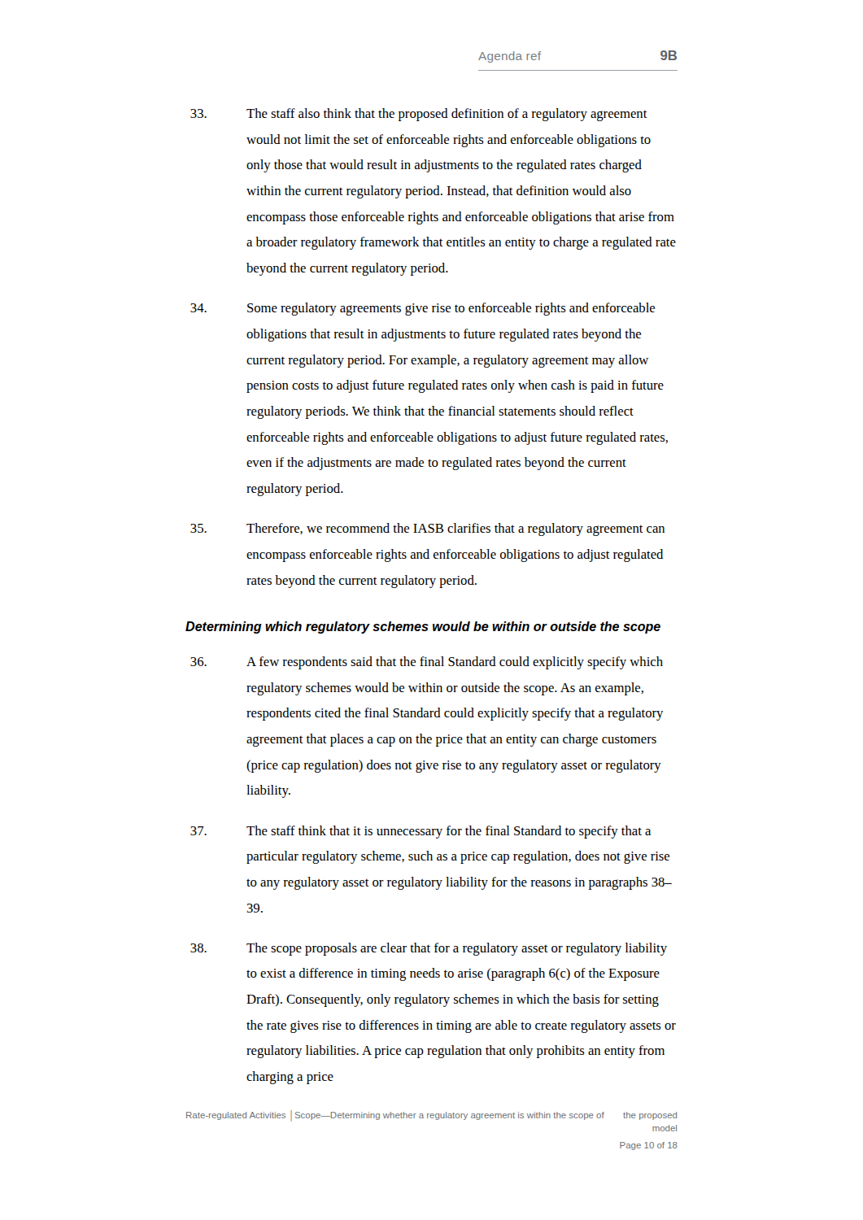Agenda ref 9B
33. The staff also think that the proposed definition of a regulatory agreement would not limit the set of enforceable rights and enforceable obligations to only those that would result in adjustments to the regulated rates charged within the current regulatory period. Instead, that definition would also encompass those enforceable rights and enforceable obligations that arise from a broader regulatory framework that entitles an entity to charge a regulated rate beyond the current regulatory period.
34. Some regulatory agreements give rise to enforceable rights and enforceable obligations that result in adjustments to future regulated rates beyond the current regulatory period. For example, a regulatory agreement may allow pension costs to adjust future regulated rates only when cash is paid in future regulatory periods. We think that the financial statements should reflect enforceable rights and enforceable obligations to adjust future regulated rates, even if the adjustments are made to regulated rates beyond the current regulatory period.
35. Therefore, we recommend the IASB clarifies that a regulatory agreement can encompass enforceable rights and enforceable obligations to adjust regulated rates beyond the current regulatory period.
Determining which regulatory schemes would be within or outside the scope
36. A few respondents said that the final Standard could explicitly specify which regulatory schemes would be within or outside the scope. As an example, respondents cited the final Standard could explicitly specify that a regulatory agreement that places a cap on the price that an entity can charge customers (price cap regulation) does not give rise to any regulatory asset or regulatory liability.
37. The staff think that it is unnecessary for the final Standard to specify that a particular regulatory scheme, such as a price cap regulation, does not give rise to any regulatory asset or regulatory liability for the reasons in paragraphs 38–39.
38. The scope proposals are clear that for a regulatory asset or regulatory liability to exist a difference in timing needs to arise (paragraph 6(c) of the Exposure Draft). Consequently, only regulatory schemes in which the basis for setting the rate gives rise to differences in timing are able to create regulatory assets or regulatory liabilities. A price cap regulation that only prohibits an entity from charging a price
Rate-regulated Activities │Scope—Determining whether a regulatory agreement is within the scope of the proposed model
Page 10 of 18